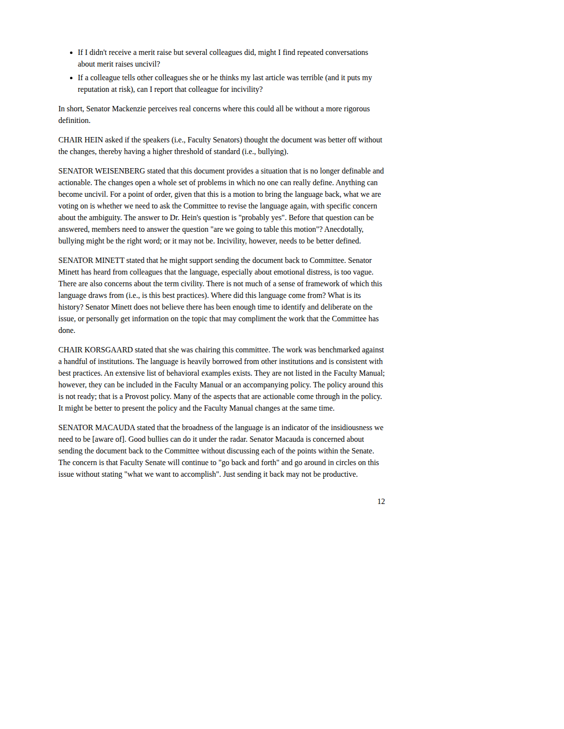If I didn't receive a merit raise but several colleagues did, might I find repeated conversations about merit raises uncivil?
If a colleague tells other colleagues she or he thinks my last article was terrible (and it puts my reputation at risk), can I report that colleague for incivility?
In short, Senator Mackenzie perceives real concerns where this could all be without a more rigorous definition.
CHAIR HEIN asked if the speakers (i.e., Faculty Senators) thought the document was better off without the changes, thereby having a higher threshold of standard (i.e., bullying).
SENATOR WEISENBERG stated that this document provides a situation that is no longer definable and actionable. The changes open a whole set of problems in which no one can really define. Anything can become uncivil. For a point of order, given that this is a motion to bring the language back, what we are voting on is whether we need to ask the Committee to revise the language again, with specific concern about the ambiguity. The answer to Dr. Hein's question is "probably yes". Before that question can be answered, members need to answer the question "are we going to table this motion"? Anecdotally, bullying might be the right word; or it may not be. Incivility, however, needs to be better defined.
SENATOR MINETT stated that he might support sending the document back to Committee. Senator Minett has heard from colleagues that the language, especially about emotional distress, is too vague. There are also concerns about the term civility. There is not much of a sense of framework of which this language draws from (i.e., is this best practices). Where did this language come from? What is its history? Senator Minett does not believe there has been enough time to identify and deliberate on the issue, or personally get information on the topic that may compliment the work that the Committee has done.
CHAIR KORSGAARD stated that she was chairing this committee. The work was benchmarked against a handful of institutions. The language is heavily borrowed from other institutions and is consistent with best practices. An extensive list of behavioral examples exists. They are not listed in the Faculty Manual; however, they can be included in the Faculty Manual or an accompanying policy. The policy around this is not ready; that is a Provost policy. Many of the aspects that are actionable come through in the policy. It might be better to present the policy and the Faculty Manual changes at the same time.
SENATOR MACAUDA stated that the broadness of the language is an indicator of the insidiousness we need to be [aware of]. Good bullies can do it under the radar. Senator Macauda is concerned about sending the document back to the Committee without discussing each of the points within the Senate. The concern is that Faculty Senate will continue to "go back and forth" and go around in circles on this issue without stating "what we want to accomplish". Just sending it back may not be productive.
12